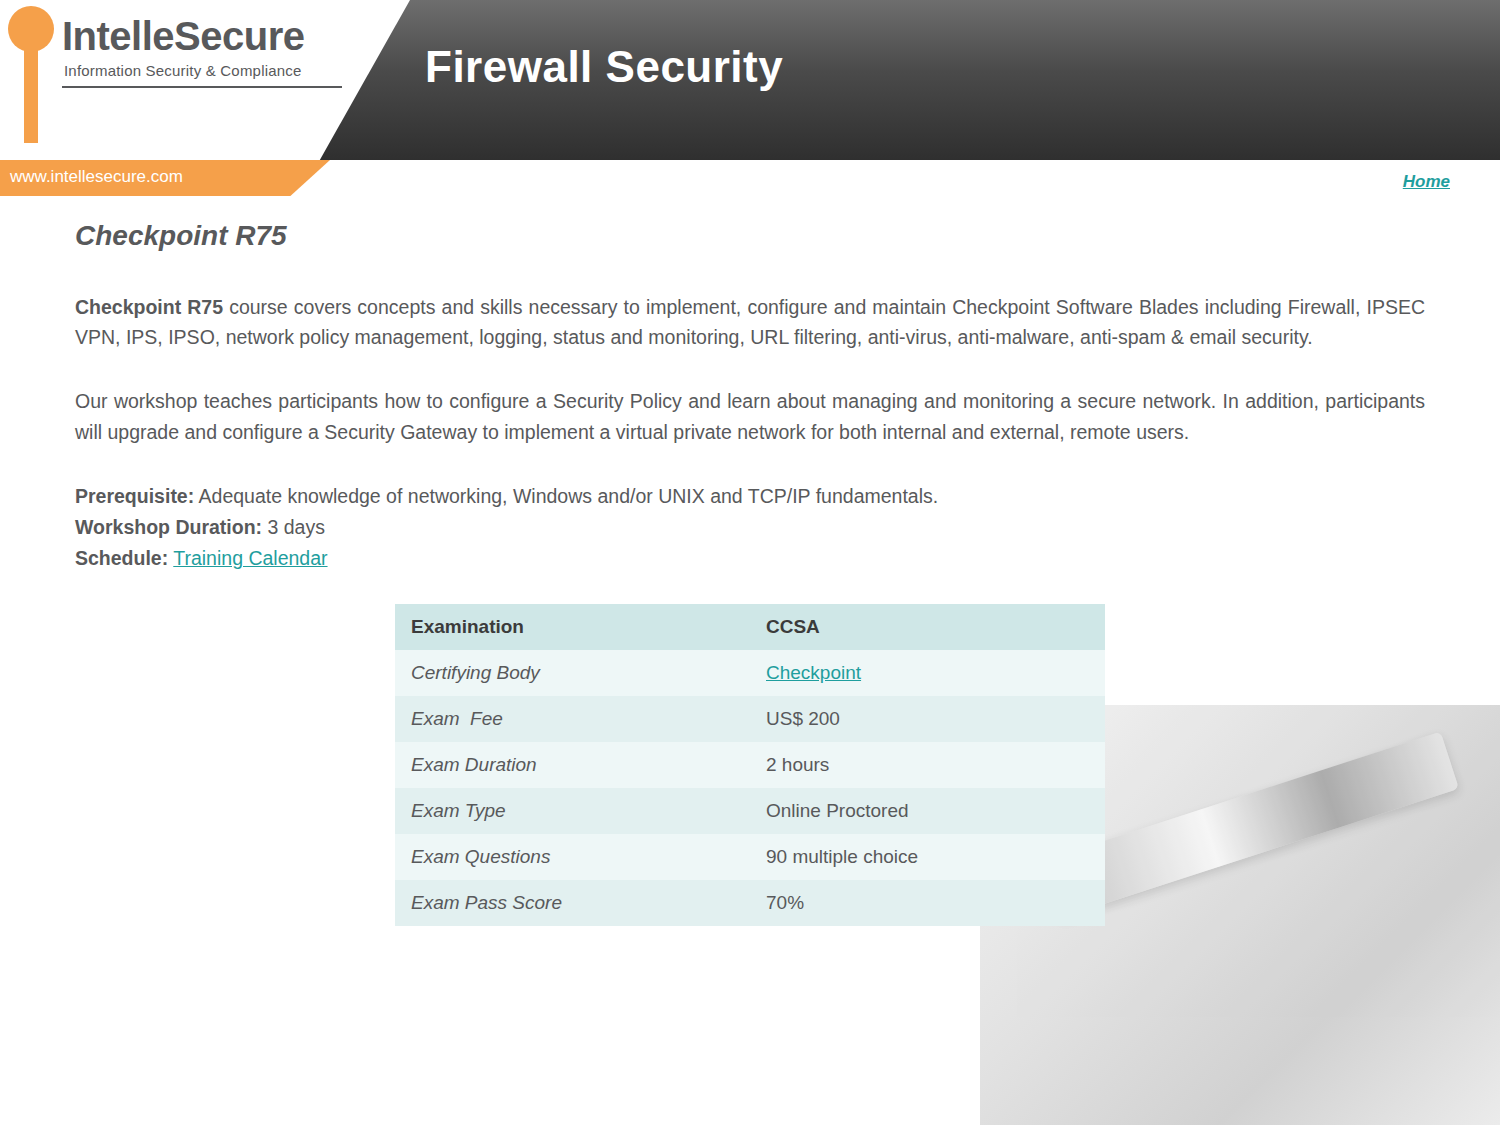Firewall Security
IntelleSecure
Information Security & Compliance
www.intellesecure.com
Home
Checkpoint R75
Checkpoint R75 course covers concepts and skills necessary to implement, configure and maintain Checkpoint Software Blades including Firewall, IPSEC VPN, IPS, IPSO, network policy management, logging, status and monitoring, URL filtering, anti-virus, anti-malware, anti-spam & email security.
Our workshop teaches participants how to configure a Security Policy and learn about managing and monitoring a secure network. In addition, participants will upgrade and configure a Security Gateway to implement a virtual private network for both internal and external, remote users.
Prerequisite: Adequate knowledge of networking, Windows and/or UNIX and TCP/IP fundamentals.
Workshop Duration: 3 days
Schedule: Training Calendar
| Examination | CCSA |
| --- | --- |
| Certifying Body | Checkpoint |
| Exam Fee | US$ 200 |
| Exam Duration | 2 hours |
| Exam Type | Online Proctored |
| Exam Questions | 90 multiple choice |
| Exam Pass Score | 70% |